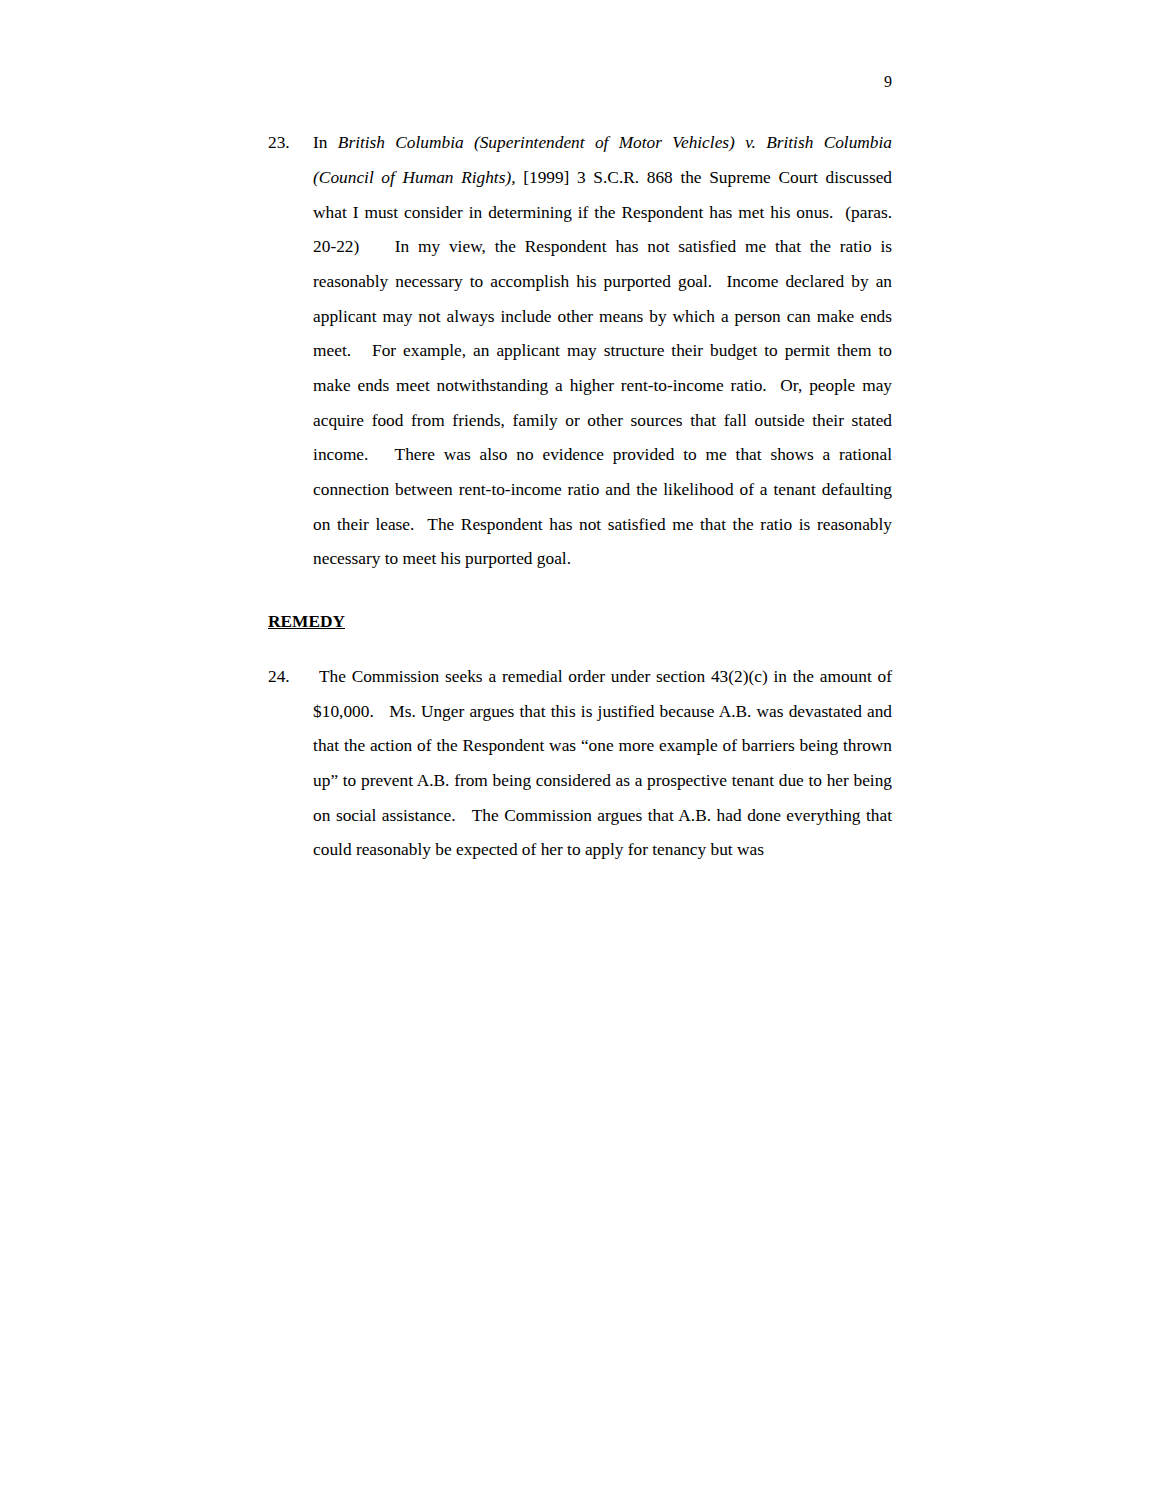9
23. In British Columbia (Superintendent of Motor Vehicles) v. British Columbia (Council of Human Rights), [1999] 3 S.C.R. 868 the Supreme Court discussed what I must consider in determining if the Respondent has met his onus. (paras. 20-22) In my view, the Respondent has not satisfied me that the ratio is reasonably necessary to accomplish his purported goal. Income declared by an applicant may not always include other means by which a person can make ends meet. For example, an applicant may structure their budget to permit them to make ends meet notwithstanding a higher rent-to-income ratio. Or, people may acquire food from friends, family or other sources that fall outside their stated income. There was also no evidence provided to me that shows a rational connection between rent-to-income ratio and the likelihood of a tenant defaulting on their lease. The Respondent has not satisfied me that the ratio is reasonably necessary to meet his purported goal.
REMEDY
24. The Commission seeks a remedial order under section 43(2)(c) in the amount of $10,000. Ms. Unger argues that this is justified because A.B. was devastated and that the action of the Respondent was “one more example of barriers being thrown up” to prevent A.B. from being considered as a prospective tenant due to her being on social assistance. The Commission argues that A.B. had done everything that could reasonably be expected of her to apply for tenancy but was